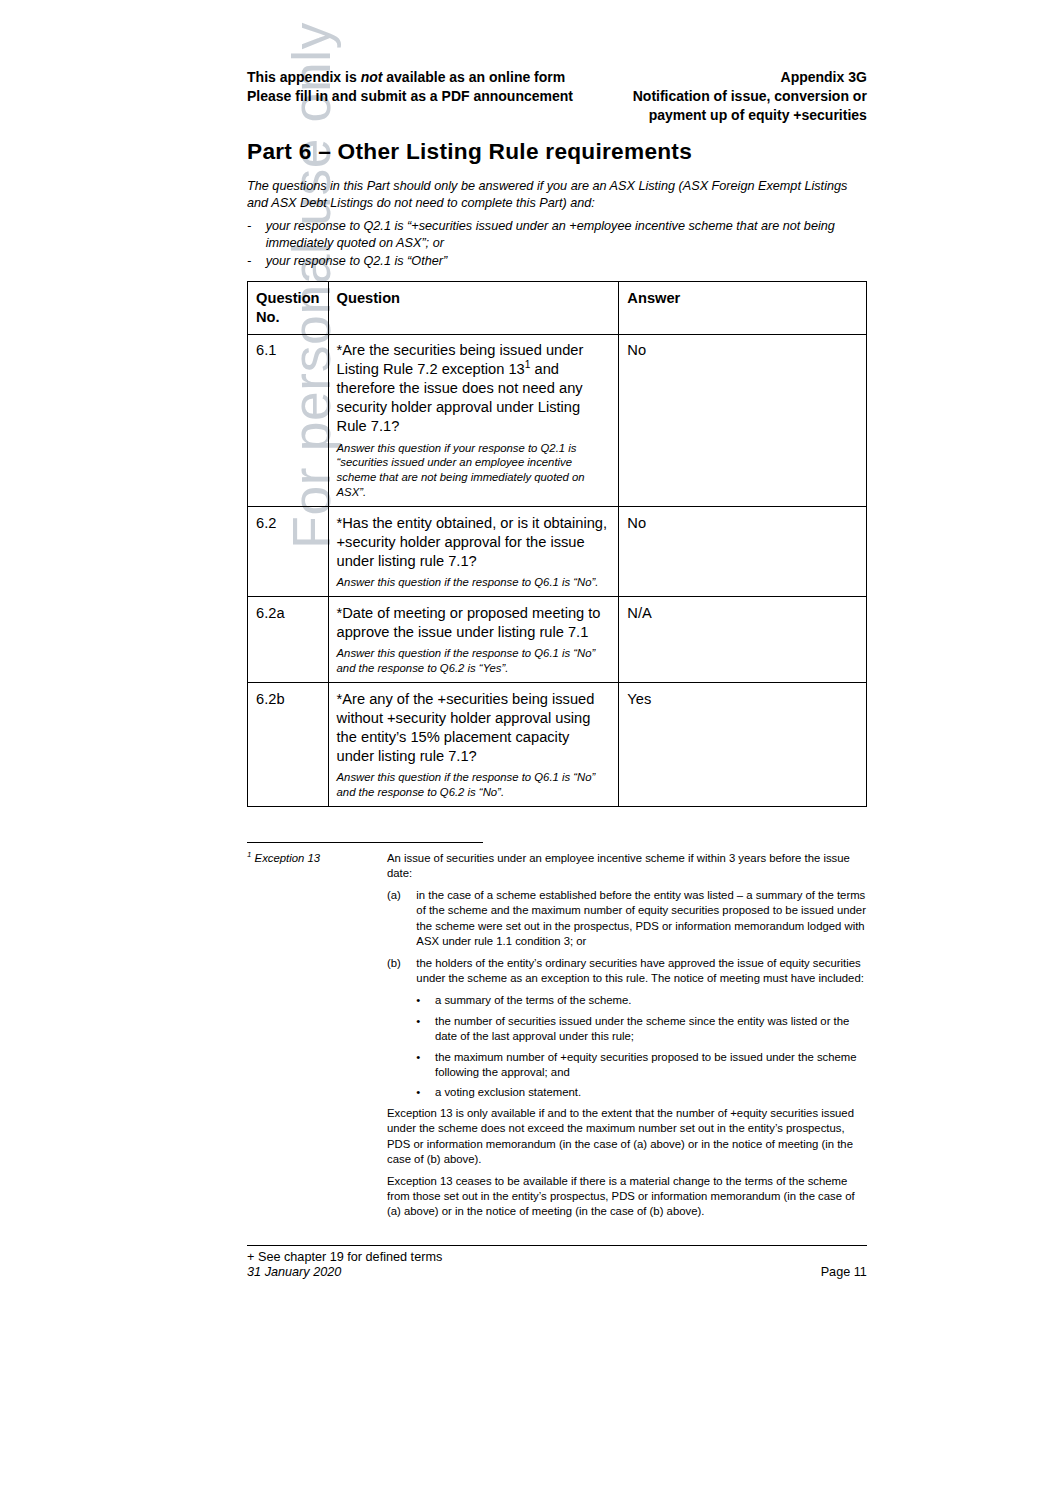For personal use only
This appendix is not available as an online form
Please fill in and submit as a PDF announcement
Appendix 3G
Notification of issue, conversion or
payment up of equity +securities
Part 6 – Other Listing Rule requirements
The questions in this Part should only be answered if you are an ASX Listing (ASX Foreign Exempt Listings and ASX Debt Listings do not need to complete this Part) and:
your response to Q2.1 is “+securities issued under an +employee incentive scheme that are not being immediately quoted on ASX”; or
your response to Q2.1 is “Other”
| Question No. | Question | Answer |
| --- | --- | --- |
| 6.1 | *Are the securities being issued under Listing Rule 7.2 exception 13 1 and therefore the issue does not need any security holder approval under Listing Rule 7.1? Answer this question if your response to Q2.1 is “securities issued under an employee incentive scheme that are not being immediately quoted on ASX”. | No |
| 6.2 | *Has the entity obtained, or is it obtaining, +security holder approval for the issue under listing rule 7.1? Answer this question if the response to Q6.1 is “No”. | No |
| 6.2a | *Date of meeting or proposed meeting to approve the issue under listing rule 7.1 Answer this question if the response to Q6.1 is “No” and the response to Q6.2 is “Yes”. | N/A |
| 6.2b | *Are any of the +securities being issued without +security holder approval using the entity’s 15% placement capacity under listing rule 7.1? Answer this question if the response to Q6.1 is “No” and the response to Q6.2 is “No”. | Yes |
1 Exception 13
An issue of securities under an employee incentive scheme if within 3 years before the issue date:
(a) in the case of a scheme established before the entity was listed – a summary of the terms of the scheme and the maximum number of equity securities proposed to be issued under the scheme were set out in the prospectus, PDS or information memorandum lodged with ASX under rule 1.1 condition 3; or
(b) the holders of the entity’s ordinary securities have approved the issue of equity securities under the scheme as an exception to this rule. The notice of meeting must have included:
a summary of the terms of the scheme.
the number of securities issued under the scheme since the entity was listed or the date of the last approval under this rule;
the maximum number of +equity securities proposed to be issued under the scheme following the approval; and
a voting exclusion statement.
Exception 13 is only available if and to the extent that the number of +equity securities issued under the scheme does not exceed the maximum number set out in the entity’s prospectus, PDS or information memorandum (in the case of (a) above) or in the notice of meeting (in the case of (b) above).
Exception 13 ceases to be available if there is a material change to the terms of the scheme from those set out in the entity’s prospectus, PDS or information memorandum (in the case of (a) above) or in the notice of meeting (in the case of (b) above).
+ See chapter 19 for defined terms
31 January 2020
Page 11